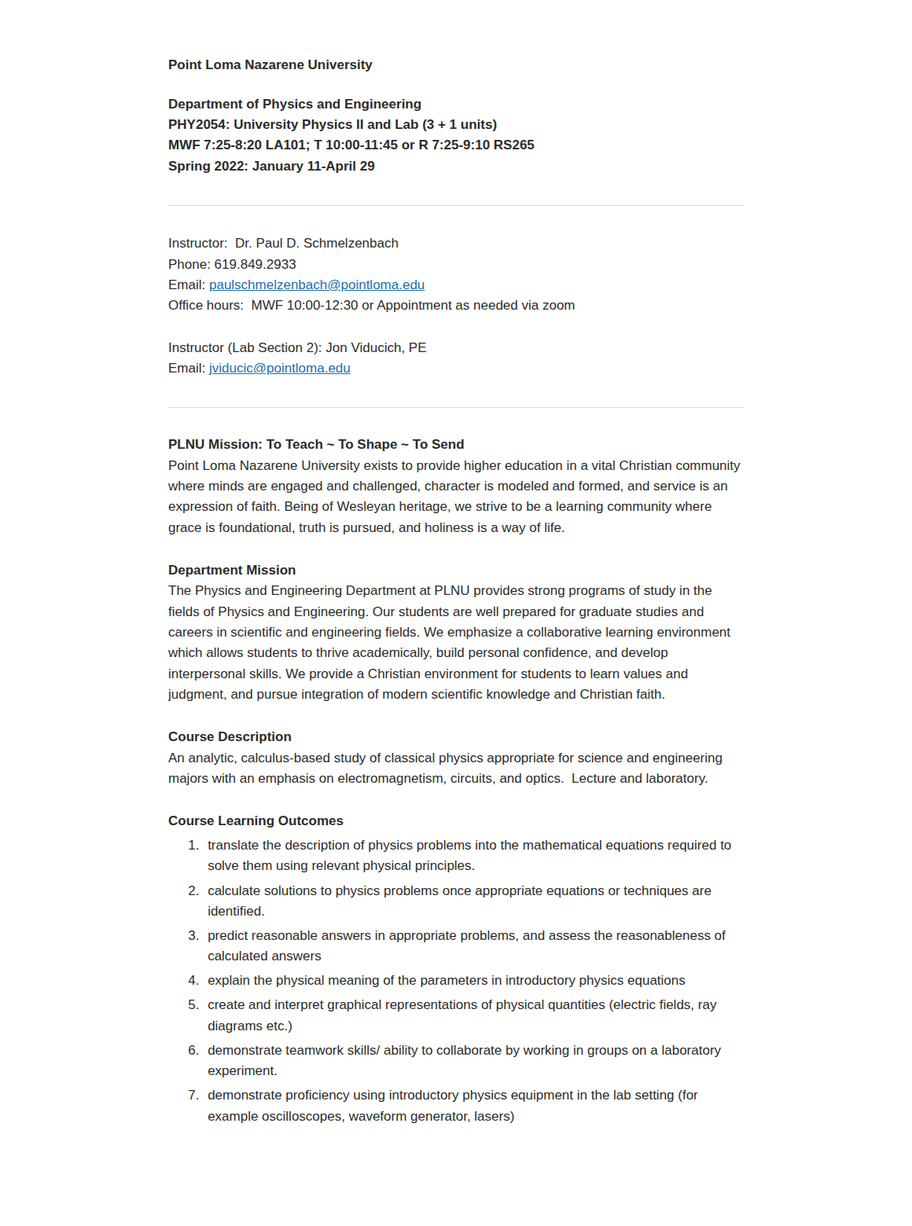Point Loma Nazarene University
Department of Physics and Engineering
PHY2054: University Physics II and Lab (3 + 1 units)
MWF 7:25-8:20 LA101; T 10:00-11:45 or R 7:25-9:10 RS265
Spring 2022: January 11-April 29
Instructor: Dr. Paul D. Schmelzenbach
Phone: 619.849.2933
Email: paulschmelzenbach@pointloma.edu
Office hours: MWF 10:00-12:30 or Appointment as needed via zoom
Instructor (Lab Section 2): Jon Viducich, PE
Email: jviducic@pointloma.edu
PLNU Mission: To Teach ~ To Shape ~ To Send
Point Loma Nazarene University exists to provide higher education in a vital Christian community where minds are engaged and challenged, character is modeled and formed, and service is an expression of faith. Being of Wesleyan heritage, we strive to be a learning community where grace is foundational, truth is pursued, and holiness is a way of life.
Department Mission
The Physics and Engineering Department at PLNU provides strong programs of study in the fields of Physics and Engineering. Our students are well prepared for graduate studies and careers in scientific and engineering fields. We emphasize a collaborative learning environment which allows students to thrive academically, build personal confidence, and develop interpersonal skills. We provide a Christian environment for students to learn values and judgment, and pursue integration of modern scientific knowledge and Christian faith.
Course Description
An analytic, calculus-based study of classical physics appropriate for science and engineering majors with an emphasis on electromagnetism, circuits, and optics. Lecture and laboratory.
Course Learning Outcomes
translate the description of physics problems into the mathematical equations required to solve them using relevant physical principles.
calculate solutions to physics problems once appropriate equations or techniques are identified.
predict reasonable answers in appropriate problems, and assess the reasonableness of calculated answers
explain the physical meaning of the parameters in introductory physics equations
create and interpret graphical representations of physical quantities (electric fields, ray diagrams etc.)
demonstrate teamwork skills/ ability to collaborate by working in groups on a laboratory experiment.
demonstrate proficiency using introductory physics equipment in the lab setting (for example oscilloscopes, waveform generator, lasers)